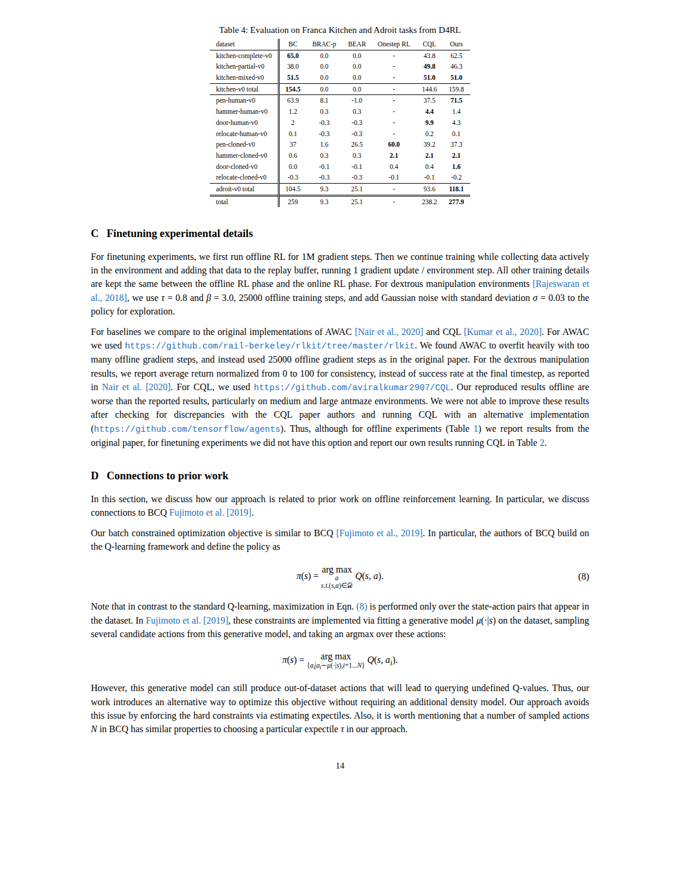Table 4: Evaluation on Franca Kitchen and Adroit tasks from D4RL
| dataset | BC | BRAC-p | BEAR | Onestep RL | CQL | Ours |
| --- | --- | --- | --- | --- | --- | --- |
| kitchen-complete-v0 | 65.0 | 0.0 | 0.0 | - | 43.8 | 62.5 |
| kitchen-partial-v0 | 38.0 | 0.0 | 0.0 | - | 49.8 | 46.3 |
| kitchen-mixed-v0 | 51.5 | 0.0 | 0.0 | - | 51.0 | 51.0 |
| kitchen-v0 total | 154.5 | 0.0 | 0.0 | - | 144.6 | 159.8 |
| pen-human-v0 | 63.9 | 8.1 | -1.0 | - | 37.5 | 71.5 |
| hammer-human-v0 | 1.2 | 0.3 | 0.3 | - | 4.4 | 1.4 |
| door-human-v0 | 2 | -0.3 | -0.3 | - | 9.9 | 4.3 |
| relocate-human-v0 | 0.1 | -0.3 | -0.3 | - | 0.2 | 0.1 |
| pen-cloned-v0 | 37 | 1.6 | 26.5 | 60.0 | 39.2 | 37.3 |
| hammer-cloned-v0 | 0.6 | 0.3 | 0.3 | 2.1 | 2.1 | 2.1 |
| door-cloned-v0 | 0.0 | -0.1 | -0.1 | 0.4 | 0.4 | 1.6 |
| relocate-cloned-v0 | -0.3 | -0.3 | -0.3 | -0.1 | -0.1 | -0.2 |
| adroit-v0 total | 104.5 | 9.3 | 25.1 | - | 93.6 | 118.1 |
| total | 259 | 9.3 | 25.1 | - | 238.2 | 277.9 |
C Finetuning experimental details
For finetuning experiments, we first run offline RL for 1M gradient steps. Then we continue training while collecting data actively in the environment and adding that data to the replay buffer, running 1 gradient update / environment step. All other training details are kept the same between the offline RL phase and the online RL phase. For dextrous manipulation environments [Rajeswaran et al., 2018], we use τ = 0.8 and β = 3.0, 25000 offline training steps, and add Gaussian noise with standard deviation σ = 0.03 to the policy for exploration.
For baselines we compare to the original implementations of AWAC [Nair et al., 2020] and CQL [Kumar et al., 2020]. For AWAC we used https://github.com/rail-berkeley/rlkit/tree/master/rlkit. We found AWAC to overfit heavily with too many offline gradient steps, and instead used 25000 offline gradient steps as in the original paper. For the dextrous manipulation results, we report average return normalized from 0 to 100 for consistency, instead of success rate at the final timestep, as reported in Nair et al. [2020]. For CQL, we used https://github.com/aviralkumar2907/CQL. Our reproduced results offline are worse than the reported results, particularly on medium and large antmaze environments. We were not able to improve these results after checking for discrepancies with the CQL paper authors and running CQL with an alternative implementation (https://github.com/tensorflow/agents). Thus, although for offline experiments (Table 1) we report results from the original paper, for finetuning experiments we did not have this option and report our own results running CQL in Table 2.
D Connections to prior work
In this section, we discuss how our approach is related to prior work on offline reinforcement learning. In particular, we discuss connections to BCQ Fujimoto et al. [2019].
Our batch constrained optimization objective is similar to BCQ [Fujimoto et al., 2019]. In particular, the authors of BCQ build on the Q-learning framework and define the policy as
π(s) = arg max a s.t.(s,a)∈𝒟 Q(s, a). (8)
Note that in contrast to the standard Q-learning, maximization in Eqn. (8) is performed only over the state-action pairs that appear in the dataset. In Fujimoto et al. [2019], these constraints are implemented via fitting a generative model μ(·|s) on the dataset, sampling several candidate actions from this generative model, and taking an argmax over these actions:
π(s) = arg max {ai|ai∼μ(·|s),i=1...N} Q(s, ai).
However, this generative model can still produce out-of-dataset actions that will lead to querying undefined Q-values. Thus, our work introduces an alternative way to optimize this objective without requiring an additional density model. Our approach avoids this issue by enforcing the hard constraints via estimating expectiles. Also, it is worth mentioning that a number of sampled actions N in BCQ has similar properties to choosing a particular expectile τ in our approach.
14